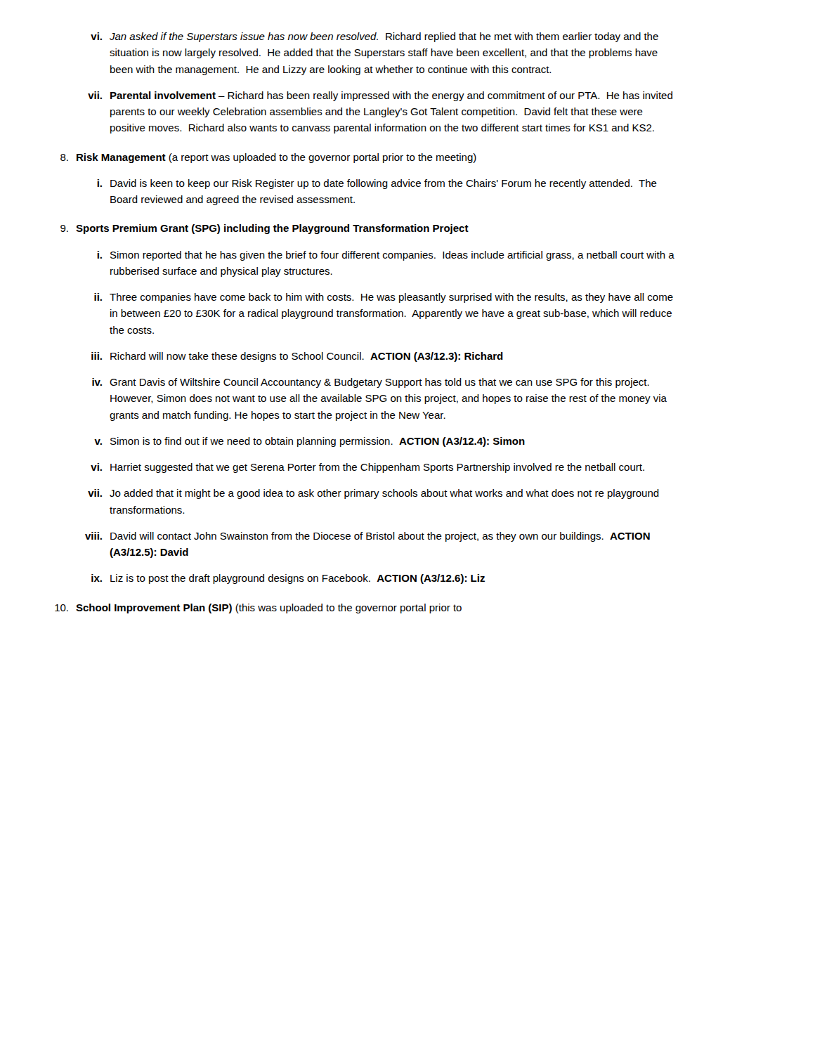vi. Jan asked if the Superstars issue has now been resolved. Richard replied that he met with them earlier today and the situation is now largely resolved. He added that the Superstars staff have been excellent, and that the problems have been with the management. He and Lizzy are looking at whether to continue with this contract.
vii. Parental involvement – Richard has been really impressed with the energy and commitment of our PTA. He has invited parents to our weekly Celebration assemblies and the Langley's Got Talent competition. David felt that these were positive moves. Richard also wants to canvass parental information on the two different start times for KS1 and KS2.
8. Risk Management (a report was uploaded to the governor portal prior to the meeting)
i. David is keen to keep our Risk Register up to date following advice from the Chairs' Forum he recently attended. The Board reviewed and agreed the revised assessment.
9. Sports Premium Grant (SPG) including the Playground Transformation Project
i. Simon reported that he has given the brief to four different companies. Ideas include artificial grass, a netball court with a rubberised surface and physical play structures.
ii. Three companies have come back to him with costs. He was pleasantly surprised with the results, as they have all come in between £20 to £30K for a radical playground transformation. Apparently we have a great sub-base, which will reduce the costs.
iii. Richard will now take these designs to School Council. ACTION (A3/12.3): Richard
iv. Grant Davis of Wiltshire Council Accountancy & Budgetary Support has told us that we can use SPG for this project. However, Simon does not want to use all the available SPG on this project, and hopes to raise the rest of the money via grants and match funding. He hopes to start the project in the New Year.
v. Simon is to find out if we need to obtain planning permission. ACTION (A3/12.4): Simon
vi. Harriet suggested that we get Serena Porter from the Chippenham Sports Partnership involved re the netball court.
vii. Jo added that it might be a good idea to ask other primary schools about what works and what does not re playground transformations.
viii. David will contact John Swainston from the Diocese of Bristol about the project, as they own our buildings. ACTION (A3/12.5): David
ix. Liz is to post the draft playground designs on Facebook. ACTION (A3/12.6): Liz
10. School Improvement Plan (SIP) (this was uploaded to the governor portal prior to